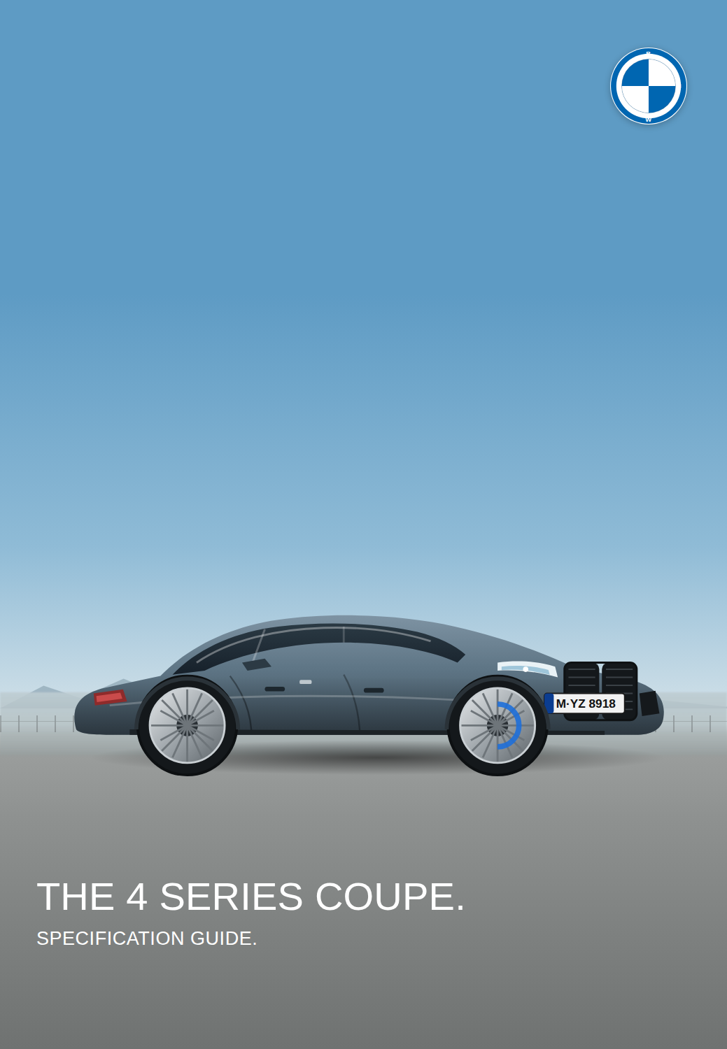B M W
M·YZ 8918
THE 4 SERIES COUPE.
SPECIFICATION GUIDE.